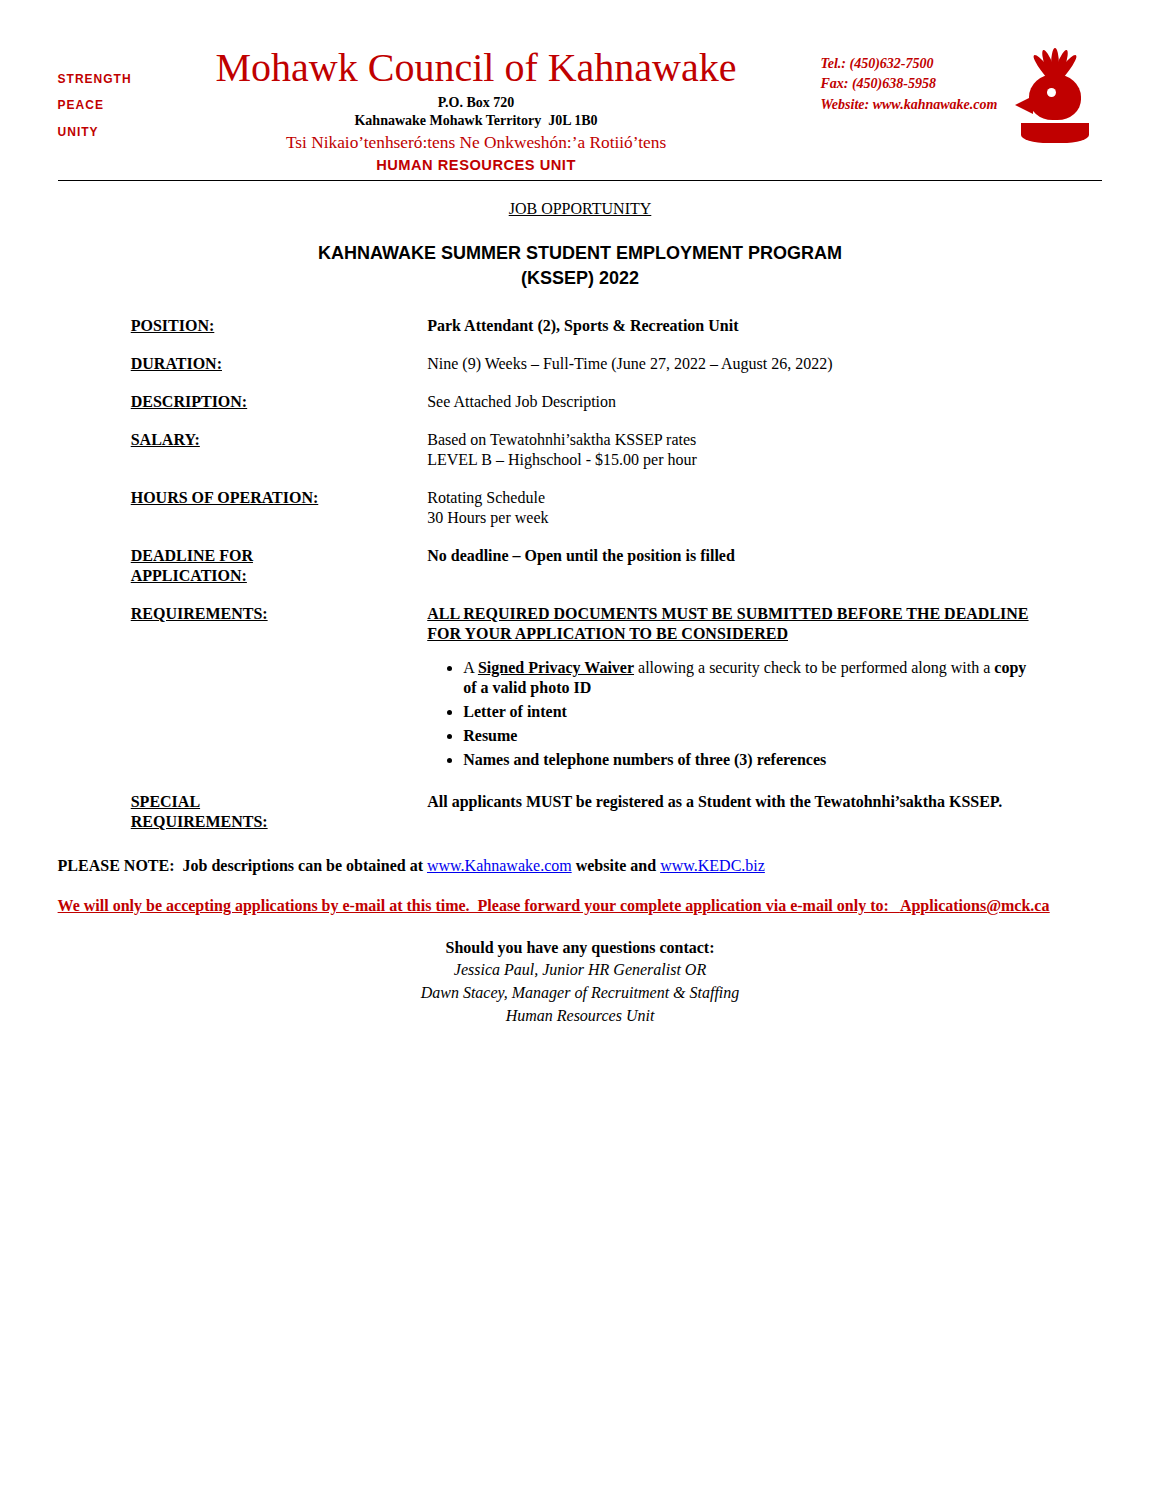STRENGTH
PEACE
UNITY
Mohawk Council of Kahnawake
P.O. Box 720
Kahnawake Mohawk Territory J0L 1B0
Tsi Nikaio’tenhseró:tens Ne Onkweshón:’a Rotiió’tens
HUMAN RESOURCES UNIT
Tel.: (450)632-7500
Fax: (450)638-5958
Website: www.kahnawake.com
JOB OPPORTUNITY
KAHNAWAKE SUMMER STUDENT EMPLOYMENT PROGRAM
(KSSEP) 2022
| POSITION: | Park Attendant (2), Sports & Recreation Unit |
| DURATION: | Nine (9) Weeks – Full-Time (June 27, 2022 – August 26, 2022) |
| DESCRIPTION: | See Attached Job Description |
| SALARY: | Based on Tewatohnhi’saktha KSSEP rates LEVEL B – Highschool - $15.00 per hour |
| HOURS OF OPERATION: | Rotating Schedule 30 Hours per week |
| DEADLINE FOR APPLICATION: | No deadline – Open until the position is filled |
| REQUIREMENTS: | ALL REQUIRED DOCUMENTS MUST BE SUBMITTED BEFORE THE DEADLINE FOR YOUR APPLICATION TO BE CONSIDERED A Signed Privacy Waiver allowing a security check to be performed along with a copy of a valid photo ID Letter of intent Resume Names and telephone numbers of three (3) references |
| SPECIAL REQUIREMENTS: | All applicants MUST be registered as a Student with the Tewatohnhi’saktha KSSEP. |
PLEASE NOTE: Job descriptions can be obtained at www.Kahnawake.com website and www.KEDC.biz
We will only be accepting applications by e-mail at this time. Please forward your complete application via e-mail only to: Applications@mck.ca
Should you have any questions contact:
Jessica Paul, Junior HR Generalist OR
Dawn Stacey, Manager of Recruitment & Staffing
Human Resources Unit